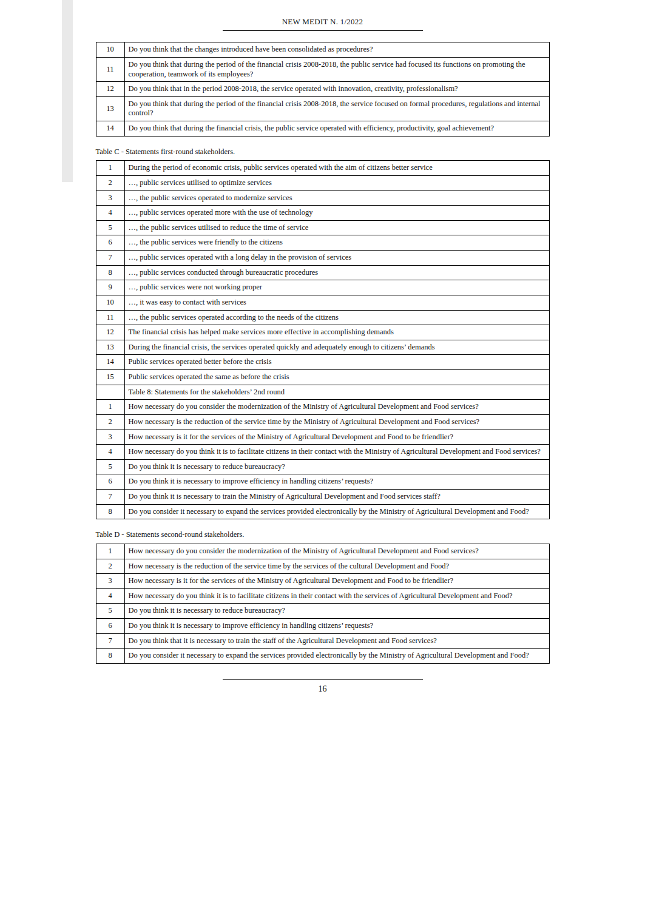NEW MEDIT N. 1/2022
| 10 | Do you think that the changes introduced have been consolidated as procedures? |
| 11 | Do you think that during the period of the financial crisis 2008-2018, the public service had focused its functions on promoting the cooperation, teamwork of its employees? |
| 12 | Do you think that in the period 2008-2018, the service operated with innovation, creativity, professionalism? |
| 13 | Do you think that during the period of the financial crisis 2008-2018, the service focused on formal procedures, regulations and internal control? |
| 14 | Do you think that during the financial crisis, the public service operated with efficiency, productivity, goal achievement? |
Table C - Statements first-round stakeholders.
| 1 | During the period of economic crisis, public services operated with the aim of citizens better service |
| 2 | …, public services utilised to optimize services |
| 3 | …, the public services operated to modernize services |
| 4 | …, public services operated more with the use of technology |
| 5 | …, the public services utilised to reduce the time of service |
| 6 | …, the public services were friendly to the citizens |
| 7 | …, public services operated with a long delay in the provision of services |
| 8 | …, public services conducted through bureaucratic procedures |
| 9 | …, public services were not working proper |
| 10 | …, it was easy to contact with services |
| 11 | …, the public services operated according to the needs of the citizens |
| 12 | The financial crisis has helped make services more effective in accomplishing demands |
| 13 | During the financial crisis, the services operated quickly and adequately enough to citizens’ demands |
| 14 | Public services operated better before the crisis |
| 15 | Public services operated the same as before the crisis |
| | Table 8: Statements for the stakeholders’ 2nd round |
| 1 | How necessary do you consider the modernization of the Ministry of Agricultural Development and Food services? |
| 2 | How necessary is the reduction of the service time by the Ministry of Agricultural Development and Food services? |
| 3 | How necessary is it for the services of the Ministry of Agricultural Development and Food to be friendlier? |
| 4 | How necessary do you think it is to facilitate citizens in their contact with the Ministry of Agricultural Development and Food services? |
| 5 | Do you think it is necessary to reduce bureaucracy? |
| 6 | Do you think it is necessary to improve efficiency in handling citizens’ requests? |
| 7 | Do you think it is necessary to train the Ministry of Agricultural Development and Food services staff? |
| 8 | Do you consider it necessary to expand the services provided electronically by the Ministry of Agricultural Development and Food? |
Table D - Statements second-round stakeholders.
| 1 | How necessary do you consider the modernization of the Ministry of Agricultural Development and Food services? |
| 2 | How necessary is the reduction of the service time by the services of the cultural Development and Food? |
| 3 | How necessary is it for the services of the Ministry of Agricultural Development and Food to be friendlier? |
| 4 | How necessary do you think it is to facilitate citizens in their contact with the services of Agricultural Development and Food? |
| 5 | Do you think it is necessary to reduce bureaucracy? |
| 6 | Do you think it is necessary to improve efficiency in handling citizens’ requests? |
| 7 | Do you think that it is necessary to train the staff of the Agricultural Development and Food services? |
| 8 | Do you consider it necessary to expand the services provided electronically by the Ministry of Agricultural Development and Food? |
16